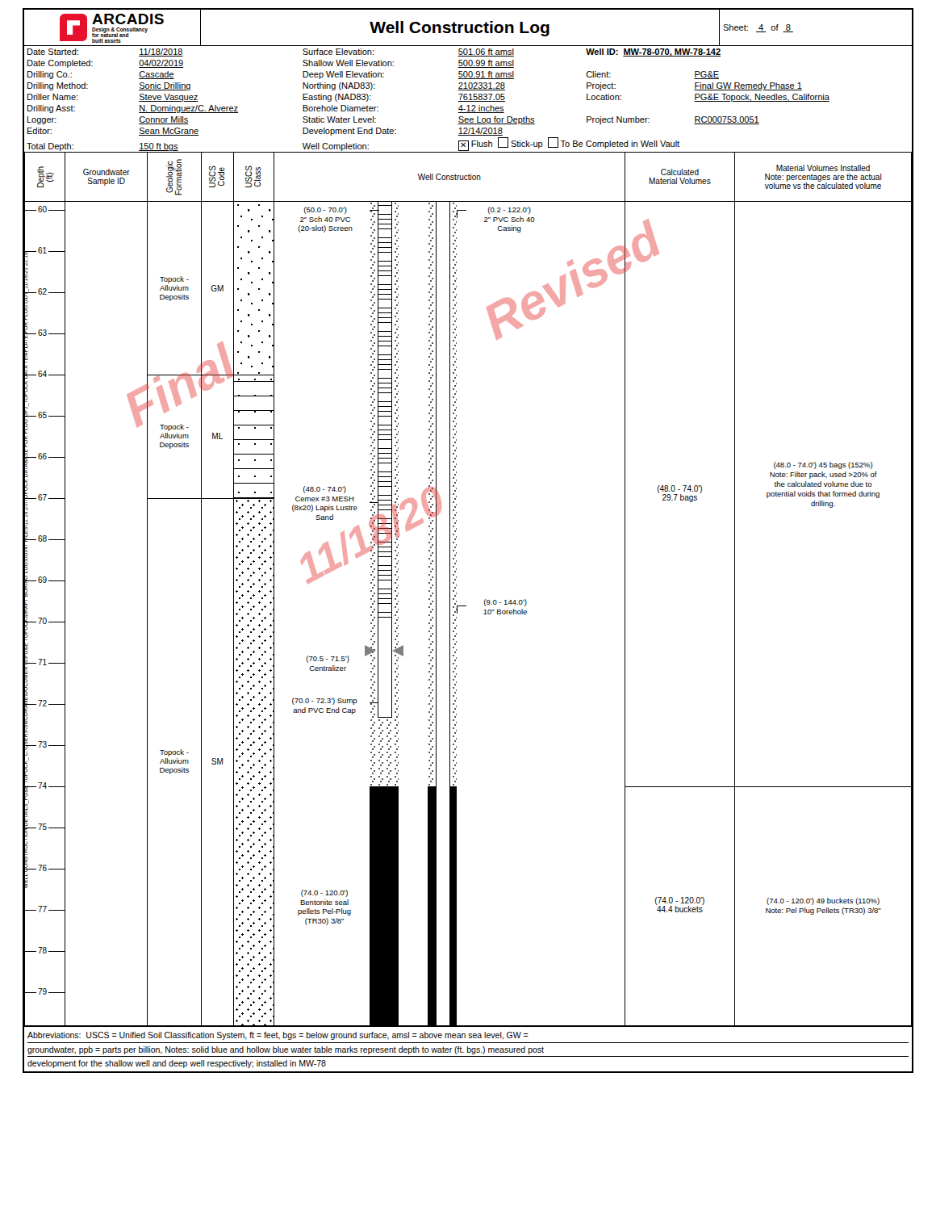| ARCADIS Design & Consultancy for natural and built assets | Well Construction Log | Sheet: 4 of 8 |
| Date Started: | 11/18/2018 | Surface Elevation: | 501.06 ft amsl | Well ID: MW-78-070, MW-78-142 |
| Date Completed: | 04/02/2019 | Shallow Well Elevation: | 500.99 ft amsl | | |
| Drilling Co.: | Cascade | Deep Well Elevation: | 500.91 ft amsl | Client: | PG&E |
| Drilling Method: | Sonic Drilling | Northing (NAD83): | 2102331.28 | Project: | Final GW Remedy Phase 1 |
| Driller Name: | Steve Vasquez | Easting (NAD83): | 7615837.05 | Location: | PG&E Topock, Needles, California |
| Drilling Asst: | N. Dominguez/C. Alverez | Borehole Diameter: | 4-12 inches | | |
| Logger: | Connor Mills | Static Water Level: | See Log for Depths | Project Number: | RC000753.0051 |
| Editor: | Sean McGrane | Development End Date: | 12/14/2018 | | |
| Total Depth: | 150 ft bgs | Well Completion: | ✕ Flush Stick-up To Be Completed in Well Vault |
| Depth (ft) | Groundwater Sample ID | Geologic Formation | USCS Code | USCS Class | Well Construction | Calculated Material Volumes | Material Volumes Installed Note: percentages are the actual volume vs the calculated volume |
| --- | --- | --- | --- | --- | --- | --- | --- |
| 60 61 62 63 64 65 66 67 68 69 70 71 72 73 74 75 76 77 78 79 | | Topock - Alluvium Deposits Topock - Alluvium Deposits Topock - Alluvium Deposits | GM ML SM | | (50.0 - 70.0') 2" Sch 40 PVC (20-slot) Screen (0.2 - 122.0') 2" PVC Sch 40 Casing (48.0 - 74.0') Cemex #3 MESH (8x20) Lapis Lustre Sand (9.0 - 144.0') 10" Borehole (70.5 - 71.5') Centralizer (70.0 - 72.3') Sump and PVC End Cap (74.0 - 120.0') Bentonite seal pellets Pel-Plug (TR30) 3/8" | (48.0 - 74.0') 29.7 bags (74.0 - 120.0') 44.4 buckets | (48.0 - 74.0') 45 bags (152%) Note: Filter pack, used >20% of the calculated volume due to potential voids that formed during drilling. (74.0 - 120.0') 49 buckets (110%) Note: Pel Plug Pellets (TR30) 3/8" |
Abbreviations: USCS = Unified Soil Classification System, ft = feet, bgs = below ground surface, amsl = above mean sea level, GW =
groundwater, ppb = parts per billion, Notes: solid blue and hollow blue water table marks represent depth to water (ft. bgs.) measured post
development for the shallow well and deep well respectively; installed in MW-78
WELL CONSTRUCTION DETAILS_PG&E TOPOCK_ C:\USERS\SMCGRANE\DOCUMENTS\PG&E TOPOCK\DRAFT BORING LOGS\GINT FILES\11.18.20\TOPOCK DATABASE FOR PLOG.GPJ_TOPOCK DATA TEMPLATE FOR PLOG.GDT_11/18/20 22:16
Final
Revised
11/18/20